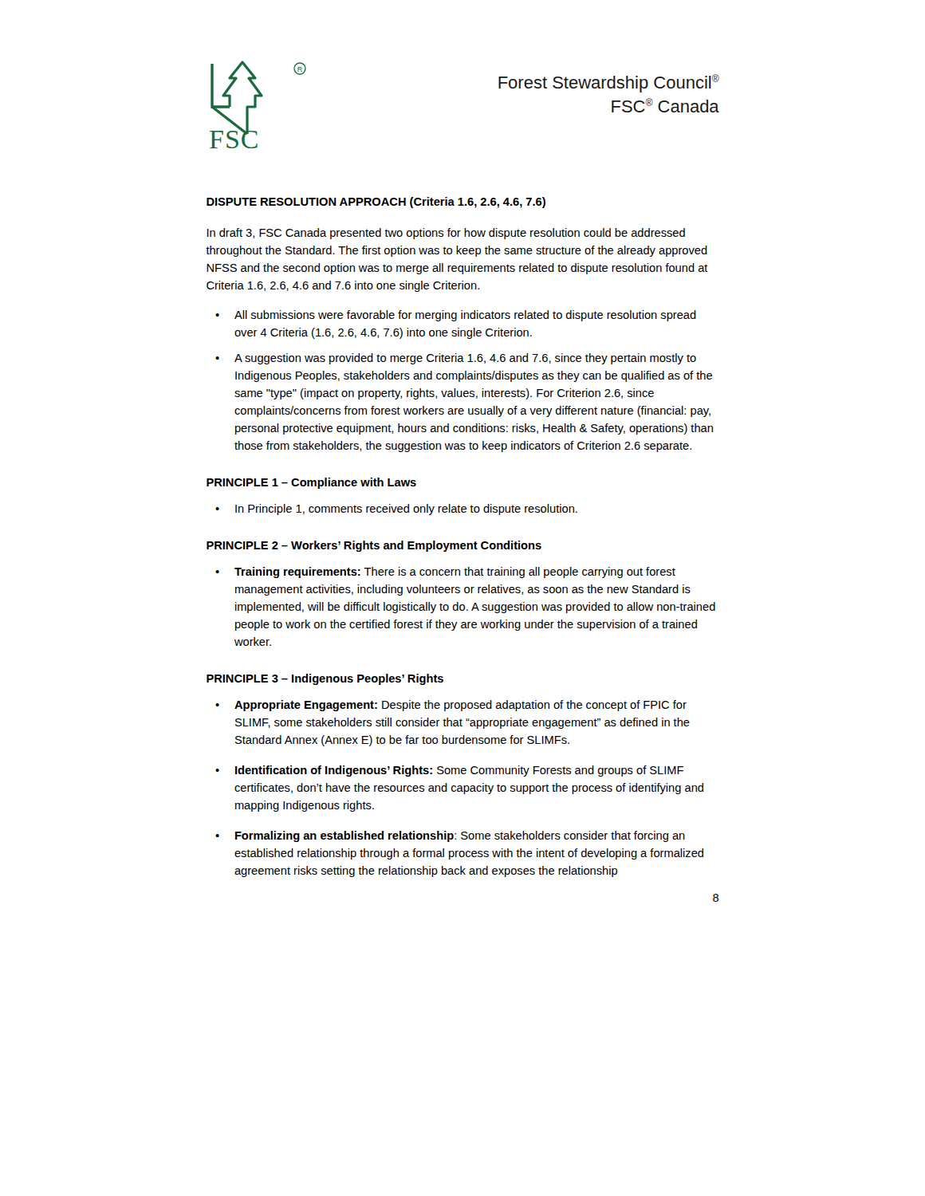R FSC
Forest Stewardship Council®
FSC® Canada
DISPUTE RESOLUTION APPROACH (Criteria 1.6, 2.6, 4.6, 7.6)
In draft 3, FSC Canada presented two options for how dispute resolution could be addressed throughout the Standard. The first option was to keep the same structure of the already approved NFSS and the second option was to merge all requirements related to dispute resolution found at Criteria 1.6, 2.6, 4.6 and 7.6 into one single Criterion.
All submissions were favorable for merging indicators related to dispute resolution spread over 4 Criteria (1.6, 2.6, 4.6, 7.6) into one single Criterion.
A suggestion was provided to merge Criteria 1.6, 4.6 and 7.6, since they pertain mostly to Indigenous Peoples, stakeholders and complaints/disputes as they can be qualified as of the same "type" (impact on property, rights, values, interests). For Criterion 2.6, since complaints/concerns from forest workers are usually of a very different nature (financial: pay, personal protective equipment, hours and conditions: risks, Health & Safety, operations) than those from stakeholders, the suggestion was to keep indicators of Criterion 2.6 separate.
PRINCIPLE 1 – Compliance with Laws
In Principle 1, comments received only relate to dispute resolution.
PRINCIPLE 2 – Workers’ Rights and Employment Conditions
Training requirements: There is a concern that training all people carrying out forest management activities, including volunteers or relatives, as soon as the new Standard is implemented, will be difficult logistically to do. A suggestion was provided to allow non-trained people to work on the certified forest if they are working under the supervision of a trained worker.
PRINCIPLE 3 – Indigenous Peoples’ Rights
Appropriate Engagement: Despite the proposed adaptation of the concept of FPIC for SLIMF, some stakeholders still consider that “appropriate engagement” as defined in the Standard Annex (Annex E) to be far too burdensome for SLIMFs.
Identification of Indigenous’ Rights: Some Community Forests and groups of SLIMF certificates, don’t have the resources and capacity to support the process of identifying and mapping Indigenous rights.
Formalizing an established relationship: Some stakeholders consider that forcing an established relationship through a formal process with the intent of developing a formalized agreement risks setting the relationship back and exposes the relationship
8